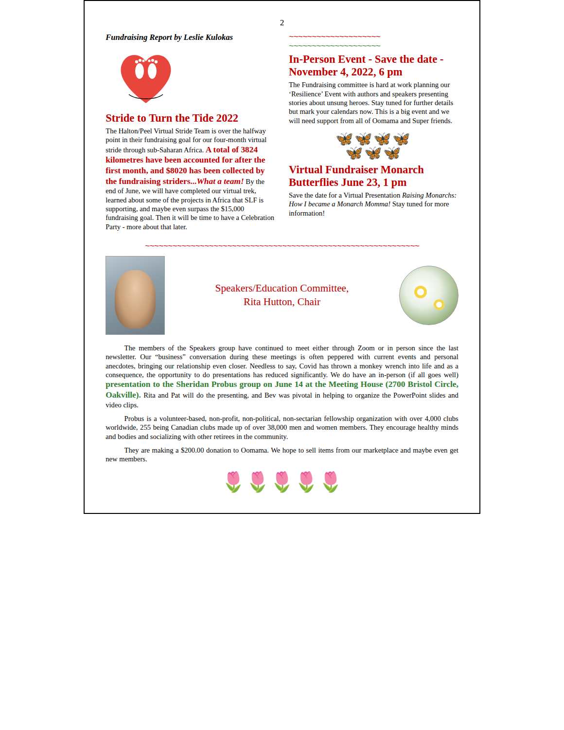2
Fundraising Report by Leslie Kulokas
Stride to Turn the Tide 2022
The Halton/Peel Virtual Stride Team is over the halfway point in their fundraising goal for our four-month virtual stride through sub-Saharan Africa. A total of 3824 kilometres have been accounted for after the first month, and $8020 has been collected by the fundraising striders... What a team! By the end of June, we will have completed our virtual trek, learned about some of the projects in Africa that SLF is supporting, and maybe even surpass the $15,000 fundraising goal. Then it will be time to have a Celebration Party - more about that later.
~~~~~~~~~~~~~~~~~~~~
~~~~~~~~~~~~~~~~~~~~
In-Person Event - Save the date - November 4, 2022, 6 pm
The Fundraising committee is hard at work planning our ‘Resilience’ Event with authors and speakers presenting stories about unsung heroes. Stay tuned for further details but mark your calendars now. This is a big event and we will need support from all of Oomama and Super friends.
🦋🦋🦋🦋
🦋🦋🦋
Virtual Fundraiser Monarch Butterflies June 23, 1 pm
Save the date for a Virtual Presentation Raising Monarchs: How I became a Monarch Momma! Stay tuned for more information!
~~~~~~~~~~~~~~~~~~~~~~~~~~~~~~~~~~~~~~~~~~~~~~~~~~~~~~~~~~~~
Speakers/Education Committee,
Rita Hutton, Chair
The members of the Speakers group have continued to meet either through Zoom or in person since the last newsletter. Our “business” conversation during these meetings is often peppered with current events and personal anecdotes, bringing our relationship even closer. Needless to say, Covid has thrown a monkey wrench into life and as a consequence, the opportunity to do presentations has reduced significantly. We do have an in-person (if all goes well) presentation to the Sheridan Probus group on June 14 at the Meeting House (2700 Bristol Circle, Oakville). Rita and Pat will do the presenting, and Bev was pivotal in helping to organize the PowerPoint slides and video clips.
Probus is a volunteer-based, non-profit, non-political, non-sectarian fellowship organization with over 4,000 clubs worldwide, 255 being Canadian clubs made up of over 38,000 men and women members. They encourage healthy minds and bodies and socializing with other retirees in the community.
They are making a $200.00 donation to Oomama. We hope to sell items from our marketplace and maybe even get new members.
🌷🌷🌷🌷🌷